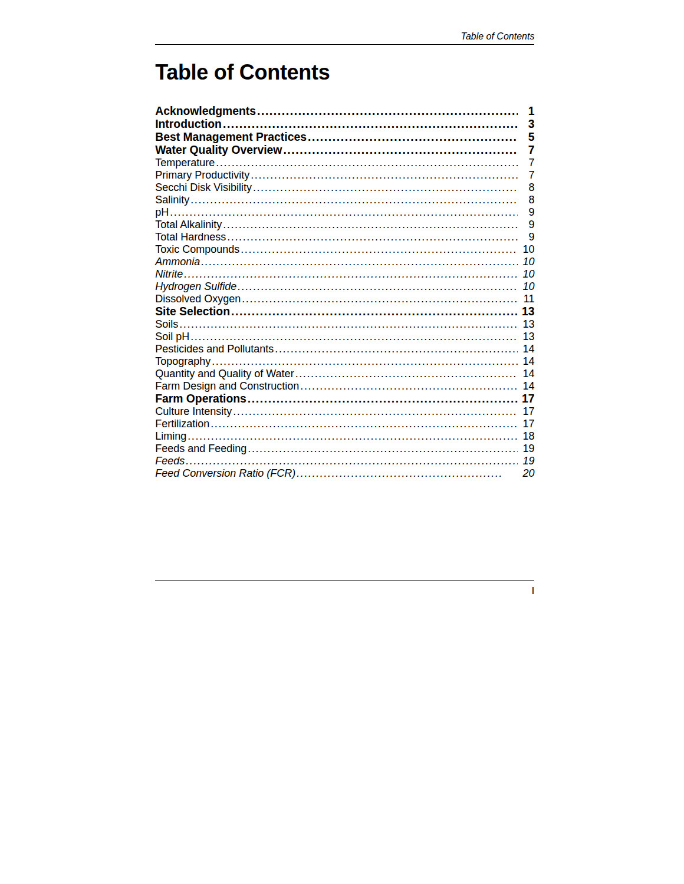Table of Contents
Table of Contents
Acknowledgments........................................................................................ 1
Introduction.................................................................................................. 3
Best Management Practices......................................................................... 5
Water Quality Overview................................................................................. 7
Temperature.......................................................................................... 7
Primary Productivity............................................................................. 7
Secchi Disk Visibility............................................................................ 8
Salinity................................................................................................... 8
pH......................................................................................................... 9
Total Alkalinity..................................................................................... 9
Total Hardness.................................................................................... 9
Toxic Compounds.............................................................................. 10
Ammonia................................................................................... 10
Nitrite......................................................................................... 10
Hydrogen Sulfide......................................................................... 10
Dissolved Oxygen............................................................................. 11
Site Selection.............................................................................................. 13
Soils................................................................................................. 13
Soil pH.............................................................................................. 13
Pesticides and Pollutants................................................................... 14
Topography....................................................................................... 14
Quantity and Quality of Water........................................................... 14
Farm Design and Construction.......................................................... 14
Farm Operations....................................................................................... 17
Culture Intensity................................................................................ 17
Fertilization....................................................................................... 17
Liming.............................................................................................. 18
Feeds and Feeding........................................................................... 19
Feeds....................................................................................... 19
Feed Conversion Ratio (FCR)..................................................... 20
I